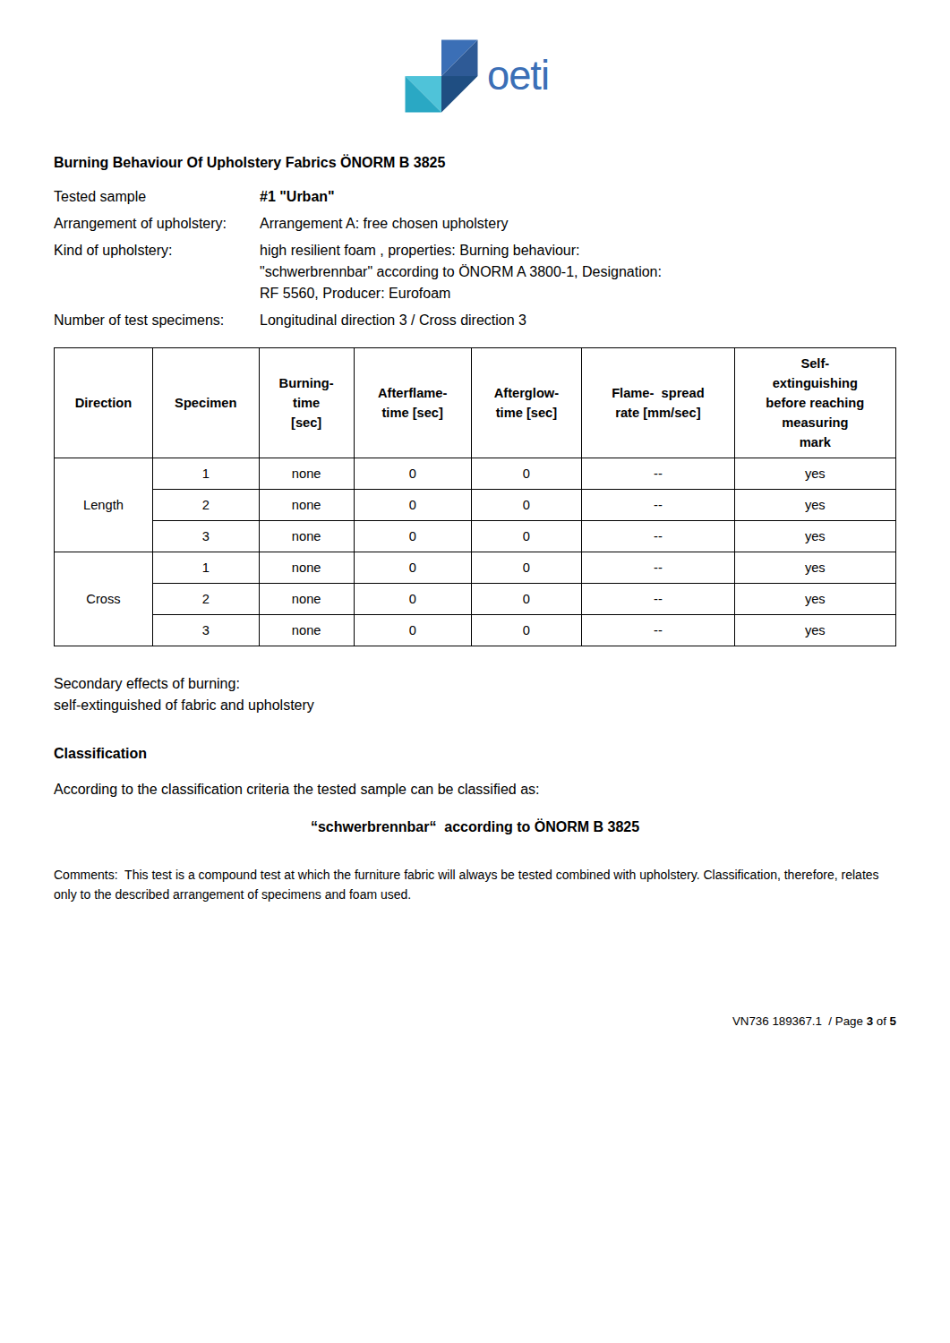oeti
Burning Behaviour Of Upholstery Fabrics ÖNORM B 3825
Tested sample
#1 "Urban"
Arrangement of upholstery:
Arrangement A: free chosen upholstery
Kind of upholstery:
high resilient foam , properties: Burning behaviour:
"schwerbrennbar" according to ÖNORM A 3800-1, Designation:
RF 5560, Producer: Eurofoam
Number of test specimens:
Longitudinal direction 3 / Cross direction 3
| Direction | Specimen | Burning- time [sec] | Afterflame- time [sec] | Afterglow- time [sec] | Flame- spread rate [mm/sec] | Self- extinguishing before reaching measuring mark |
| --- | --- | --- | --- | --- | --- | --- |
| Length | 1 | none | 0 | 0 | -- | yes |
| 2 | none | 0 | 0 | -- | yes |
| 3 | none | 0 | 0 | -- | yes |
| Cross | 1 | none | 0 | 0 | -- | yes |
| 2 | none | 0 | 0 | -- | yes |
| 3 | none | 0 | 0 | -- | yes |
Secondary effects of burning:
self-extinguished of fabric and upholstery
Classification
According to the classification criteria the tested sample can be classified as:
“schwerbrennbar“ according to ÖNORM B 3825
Comments: This test is a compound test at which the furniture fabric will always be tested combined with upholstery. Classification, therefore, relates only to the described arrangement of specimens and foam used.
VN736 189367.1 / Page 3 of 5